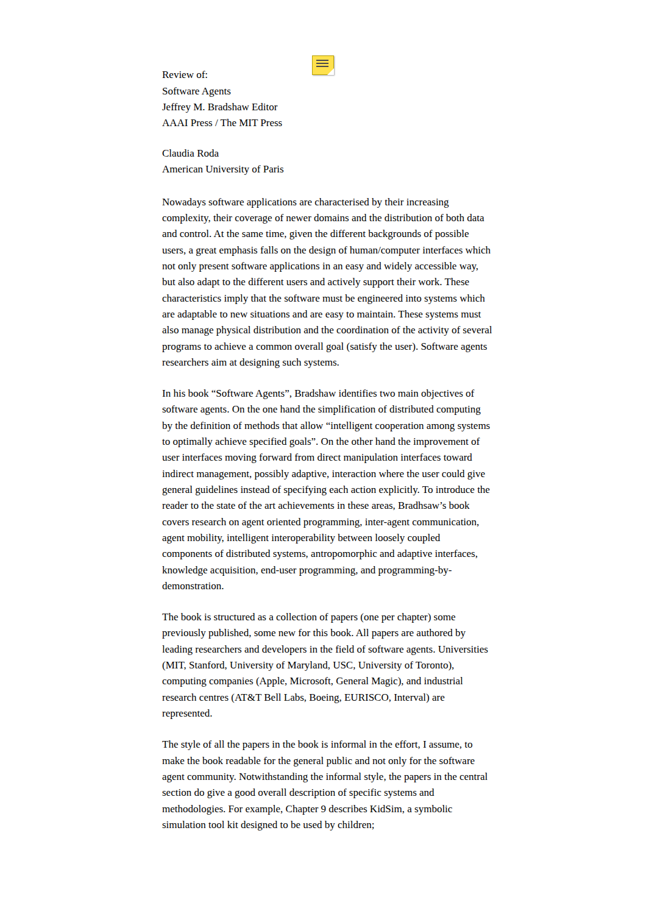Review of:
Software Agents
Jeffrey M. Bradshaw Editor
AAAI Press / The MIT Press
Claudia Roda
American University of Paris
Nowadays software applications are characterised by their increasing complexity, their coverage of newer domains and the distribution of both data and control. At the same time, given the different backgrounds of possible users, a great emphasis falls on the design of human/computer interfaces which not only present software applications in an easy and widely accessible way, but also adapt to the different users and actively support their work. These characteristics imply that the software must be engineered into systems which are adaptable to new situations and are easy to maintain. These systems must also manage physical distribution and the coordination of the activity of several programs to achieve a common overall goal (satisfy the user). Software agents researchers aim at designing such systems.
In his book “Software Agents”, Bradshaw identifies two main objectives of software agents. On the one hand the simplification of distributed computing by the definition of methods that allow “intelligent cooperation among systems to optimally achieve specified goals”. On the other hand the improvement of user interfaces moving forward from direct manipulation interfaces toward indirect management, possibly adaptive, interaction where the user could give general guidelines instead of specifying each action explicitly. To introduce the reader to the state of the art achievements in these areas, Bradhsaw’s book covers research on agent oriented programming, inter-agent communication, agent mobility, intelligent interoperability between loosely coupled components of distributed systems, antropomorphic and adaptive interfaces, knowledge acquisition, end-user programming, and programming-by-demonstration.
The book is structured as a collection of papers (one per chapter) some previously published, some new for this book. All papers are authored by leading researchers and developers in the field of software agents. Universities (MIT, Stanford, University of Maryland, USC, University of Toronto), computing companies (Apple, Microsoft, General Magic), and industrial research centres (AT&T Bell Labs, Boeing, EURISCO, Interval) are represented.
The style of all the papers in the book is informal in the effort, I assume, to make the book readable for the general public and not only for the software agent community. Notwithstanding the informal style, the papers in the central section do give a good overall description of specific systems and methodologies. For example, Chapter 9 describes KidSim, a symbolic simulation tool kit designed to be used by children;